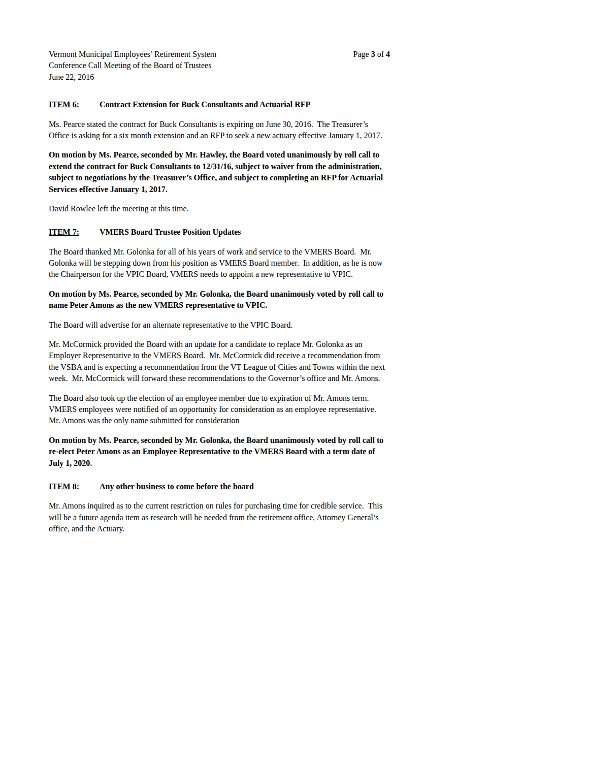Vermont Municipal Employees’ Retirement System
Page 3 of 4
Conference Call Meeting of the Board of Trustees
June 22, 2016
ITEM 6: Contract Extension for Buck Consultants and Actuarial RFP
Ms. Pearce stated the contract for Buck Consultants is expiring on June 30, 2016. The Treasurer’s Office is asking for a six month extension and an RFP to seek a new actuary effective January 1, 2017.
On motion by Ms. Pearce, seconded by Mr. Hawley, the Board voted unanimously by roll call to extend the contract for Buck Consultants to 12/31/16, subject to waiver from the administration, subject to negotiations by the Treasurer’s Office, and subject to completing an RFP for Actuarial Services effective January 1, 2017.
David Rowlee left the meeting at this time.
ITEM 7: VMERS Board Trustee Position Updates
The Board thanked Mr. Golonka for all of his years of work and service to the VMERS Board. Mr. Golonka will be stepping down from his position as VMERS Board member. In addition, as he is now the Chairperson for the VPIC Board, VMERS needs to appoint a new representative to VPIC.
On motion by Ms. Pearce, seconded by Mr. Golonka, the Board unanimously voted by roll call to name Peter Amons as the new VMERS representative to VPIC.
The Board will advertise for an alternate representative to the VPIC Board.
Mr. McCormick provided the Board with an update for a candidate to replace Mr. Golonka as an Employer Representative to the VMERS Board. Mr. McCormick did receive a recommendation from the VSBA and is expecting a recommendation from the VT League of Cities and Towns within the next week. Mr. McCormick will forward these recommendations to the Governor’s office and Mr. Amons.
The Board also took up the election of an employee member due to expiration of Mr. Amons term. VMERS employees were notified of an opportunity for consideration as an employee representative. Mr. Amons was the only name submitted for consideration
On motion by Ms. Pearce, seconded by Mr. Golonka, the Board unanimously voted by roll call to re-elect Peter Amons as an Employee Representative to the VMERS Board with a term date of July 1, 2020.
ITEM 8: Any other business to come before the board
Mr. Amons inquired as to the current restriction on rules for purchasing time for credible service. This will be a future agenda item as research will be needed from the retirement office, Attorney General’s office, and the Actuary.